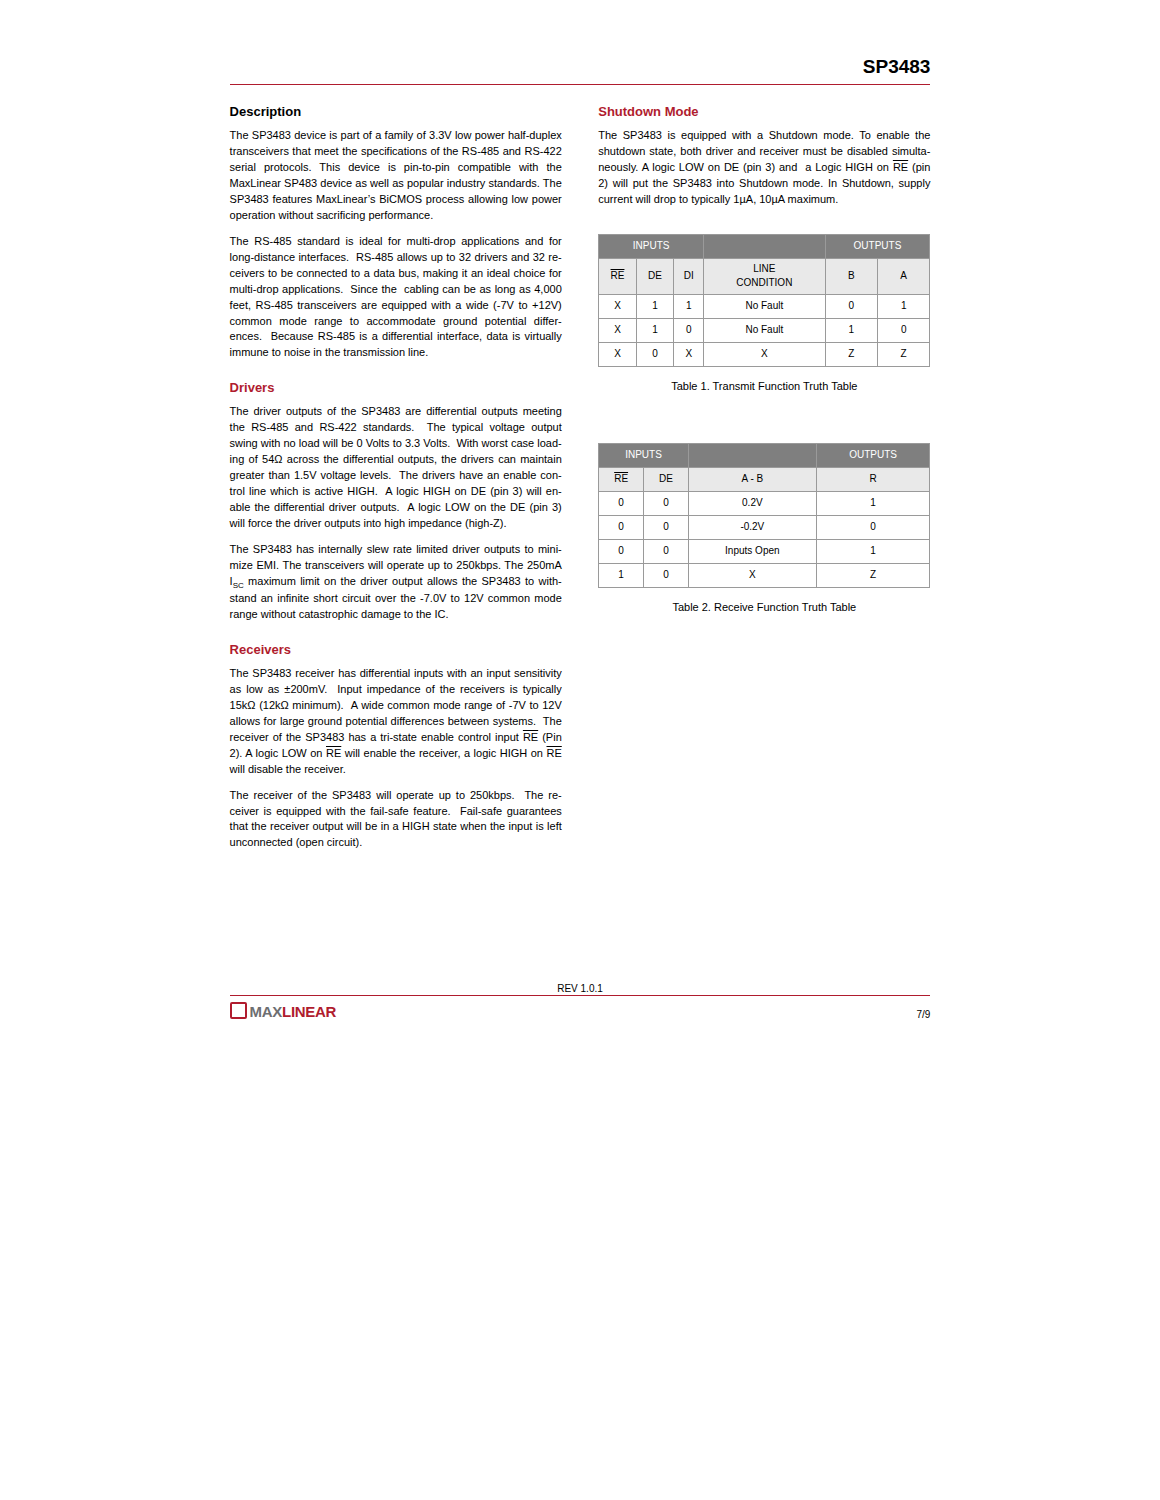SP3483
Description
The SP3483 device is part of a family of 3.3V low power half-duplex transceivers that meet the specifications of the RS-485 and RS-422 serial protocols. This device is pin-to-pin compatible with the MaxLinear SP483 device as well as popular industry standards. The SP3483 features MaxLinear’s BiCMOS process allowing low power operation without sacrificing performance.
The RS-485 standard is ideal for multi-drop applications and for long-distance interfaces. RS-485 allows up to 32 drivers and 32 receivers to be connected to a data bus, making it an ideal choice for multi-drop applications. Since the cabling can be as long as 4,000 feet, RS-485 transceivers are equipped with a wide (-7V to +12V) common mode range to accommodate ground potential differences. Because RS-485 is a differential interface, data is virtually immune to noise in the transmission line.
Drivers
The driver outputs of the SP3483 are differential outputs meeting the RS-485 and RS-422 standards. The typical voltage output swing with no load will be 0 Volts to 3.3 Volts. With worst case loading of 54Ω across the differential outputs, the drivers can maintain greater than 1.5V voltage levels. The drivers have an enable control line which is active HIGH. A logic HIGH on DE (pin 3) will enable the differential driver outputs. A logic LOW on the DE (pin 3) will force the driver outputs into high impedance (high-Z).
The SP3483 has internally slew rate limited driver outputs to minimize EMI. The transceivers will operate up to 250kbps. The 250mA ISC maximum limit on the driver output allows the SP3483 to withstand an infinite short circuit over the -7.0V to 12V common mode range without catastrophic damage to the IC.
Receivers
The SP3483 receiver has differential inputs with an input sensitivity as low as ±200mV. Input impedance of the receivers is typically 15kΩ (12kΩ minimum). A wide common mode range of -7V to 12V allows for large ground potential differences between systems. The receiver of the SP3483 has a tri-state enable control input RE (Pin 2). A logic LOW on RE will enable the receiver, a logic HIGH on RE will disable the receiver.
The receiver of the SP3483 will operate up to 250kbps. The receiver is equipped with the fail-safe feature. Fail-safe guarantees that the receiver output will be in a HIGH state when the input is left unconnected (open circuit).
Shutdown Mode
The SP3483 is equipped with a Shutdown mode. To enable the shutdown state, both driver and receiver must be disabled simultaneously. A logic LOW on DE (pin 3) and a Logic HIGH on RE (pin 2) will put the SP3483 into Shutdown mode. In Shutdown, supply current will drop to typically 1µA, 10µA maximum.
| INPUTS | | OUTPUTS |
| --- | --- | --- |
| RE | DE | DI | LINE CONDITION | B | A |
| X | 1 | 1 | No Fault | 0 | 1 |
| X | 1 | 0 | No Fault | 1 | 0 |
| X | 0 | X | X | Z | Z |
Table 1. Transmit Function Truth Table
| INPUTS | | OUTPUTS |
| --- | --- | --- |
| RE | DE | A - B | R |
| 0 | 0 | 0.2V | 1 |
| 0 | 0 | -0.2V | 0 |
| 0 | 0 | Inputs Open | 1 |
| 1 | 0 | X | Z |
Table 2. Receive Function Truth Table
REV 1.0.1
MAX LINEAR
7/9